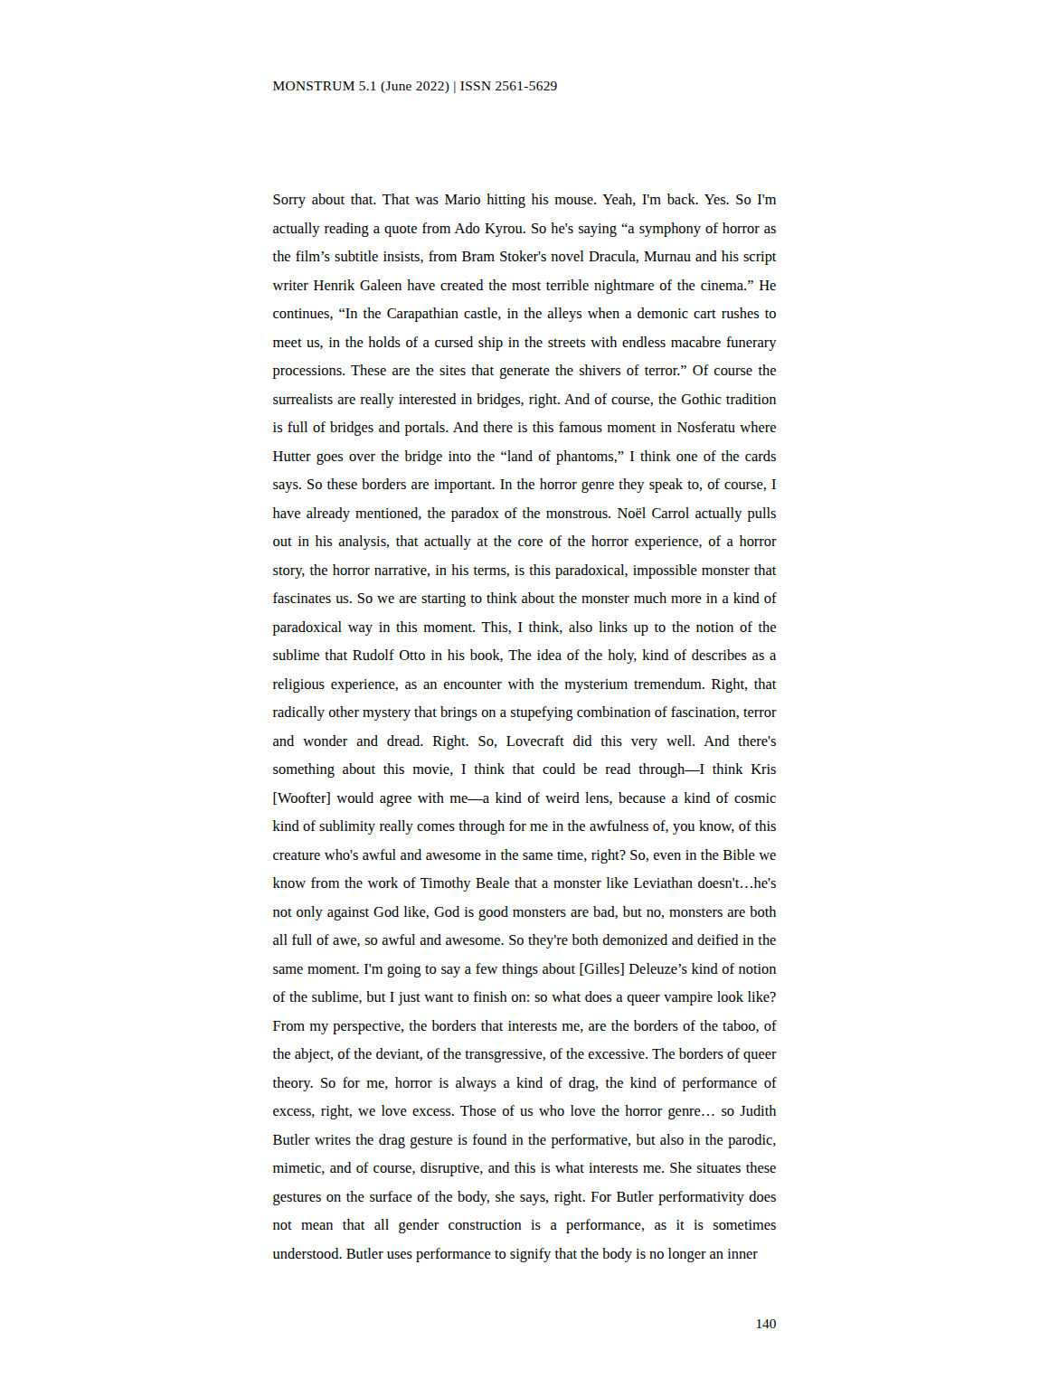MONSTRUM 5.1 (June 2022) | ISSN 2561-5629
Sorry about that. That was Mario hitting his mouse. Yeah, I'm back. Yes. So I'm actually reading a quote from Ado Kyrou. So he's saying “a symphony of horror as the film’s subtitle insists, from Bram Stoker's novel Dracula, Murnau and his script writer Henrik Galeen have created the most terrible nightmare of the cinema.” He continues, “In the Carapathian castle, in the alleys when a demonic cart rushes to meet us, in the holds of a cursed ship in the streets with endless macabre funerary processions. These are the sites that generate the shivers of terror.” Of course the surrealists are really interested in bridges, right. And of course, the Gothic tradition is full of bridges and portals. And there is this famous moment in Nosferatu where Hutter goes over the bridge into the “land of phantoms,” I think one of the cards says. So these borders are important. In the horror genre they speak to, of course, I have already mentioned, the paradox of the monstrous. Noël Carrol actually pulls out in his analysis, that actually at the core of the horror experience, of a horror story, the horror narrative, in his terms, is this paradoxical, impossible monster that fascinates us. So we are starting to think about the monster much more in a kind of paradoxical way in this moment. This, I think, also links up to the notion of the sublime that Rudolf Otto in his book, The idea of the holy, kind of describes as a religious experience, as an encounter with the mysterium tremendum. Right, that radically other mystery that brings on a stupefying combination of fascination, terror and wonder and dread. Right. So, Lovecraft did this very well. And there's something about this movie, I think that could be read through—I think Kris [Woofter] would agree with me—a kind of weird lens, because a kind of cosmic kind of sublimity really comes through for me in the awfulness of, you know, of this creature who's awful and awesome in the same time, right? So, even in the Bible we know from the work of Timothy Beale that a monster like Leviathan doesn't…he's not only against God like, God is good monsters are bad, but no, monsters are both all full of awe, so awful and awesome. So they're both demonized and deified in the same moment. I'm going to say a few things about [Gilles] Deleuze’s kind of notion of the sublime, but I just want to finish on: so what does a queer vampire look like? From my perspective, the borders that interests me, are the borders of the taboo, of the abject, of the deviant, of the transgressive, of the excessive. The borders of queer theory. So for me, horror is always a kind of drag, the kind of performance of excess, right, we love excess. Those of us who love the horror genre… so Judith Butler writes the drag gesture is found in the performative, but also in the parodic, mimetic, and of course, disruptive, and this is what interests me. She situates these gestures on the surface of the body, she says, right. For Butler performativity does not mean that all gender construction is a performance, as it is sometimes understood. Butler uses performance to signify that the body is no longer an inner
140